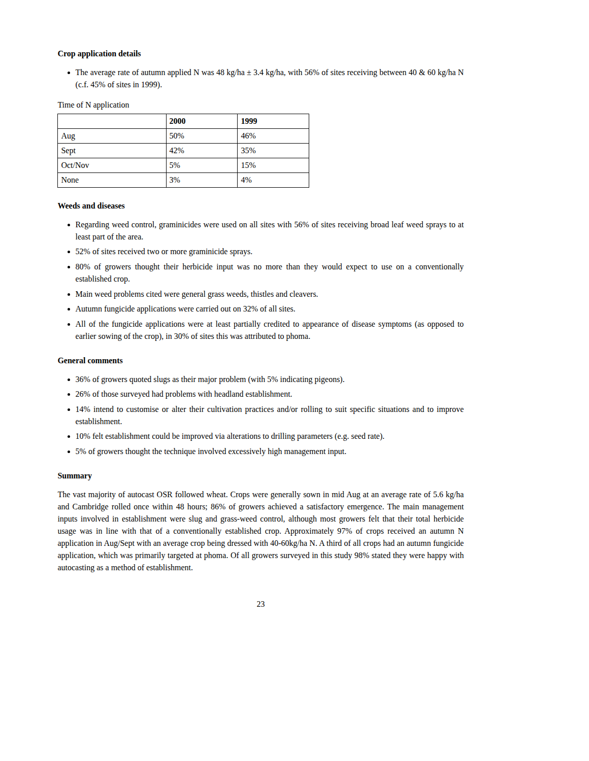Crop application details
The average rate of autumn applied N was 48 kg/ha ± 3.4 kg/ha, with 56% of sites receiving between 40 & 60 kg/ha N (c.f. 45% of sites in 1999).
Time of N application
| | 2000 | 1999 |
| --- | --- | --- |
| Aug | 50% | 46% |
| Sept | 42% | 35% |
| Oct/Nov | 5% | 15% |
| None | 3% | 4% |
Weeds and diseases
Regarding weed control, graminicides were used on all sites with 56% of sites receiving broad leaf weed sprays to at least part of the area.
52% of sites received two or more graminicide sprays.
80% of growers thought their herbicide input was no more than they would expect to use on a conventionally established crop.
Main weed problems cited were general grass weeds, thistles and cleavers.
Autumn fungicide applications were carried out on 32% of all sites.
All of the fungicide applications were at least partially credited to appearance of disease symptoms (as opposed to earlier sowing of the crop), in 30% of sites this was attributed to phoma.
General comments
36% of growers quoted slugs as their major problem (with 5% indicating pigeons).
26% of those surveyed had problems with headland establishment.
14% intend to customise or alter their cultivation practices and/or rolling to suit specific situations and to improve establishment.
10% felt establishment could be improved via alterations to drilling parameters (e.g. seed rate).
5% of growers thought the technique involved excessively high management input.
Summary
The vast majority of autocast OSR followed wheat. Crops were generally sown in mid Aug at an average rate of 5.6 kg/ha and Cambridge rolled once within 48 hours; 86% of growers achieved a satisfactory emergence. The main management inputs involved in establishment were slug and grass-weed control, although most growers felt that their total herbicide usage was in line with that of a conventionally established crop. Approximately 97% of crops received an autumn N application in Aug/Sept with an average crop being dressed with 40-60kg/ha N. A third of all crops had an autumn fungicide application, which was primarily targeted at phoma. Of all growers surveyed in this study 98% stated they were happy with autocasting as a method of establishment.
23